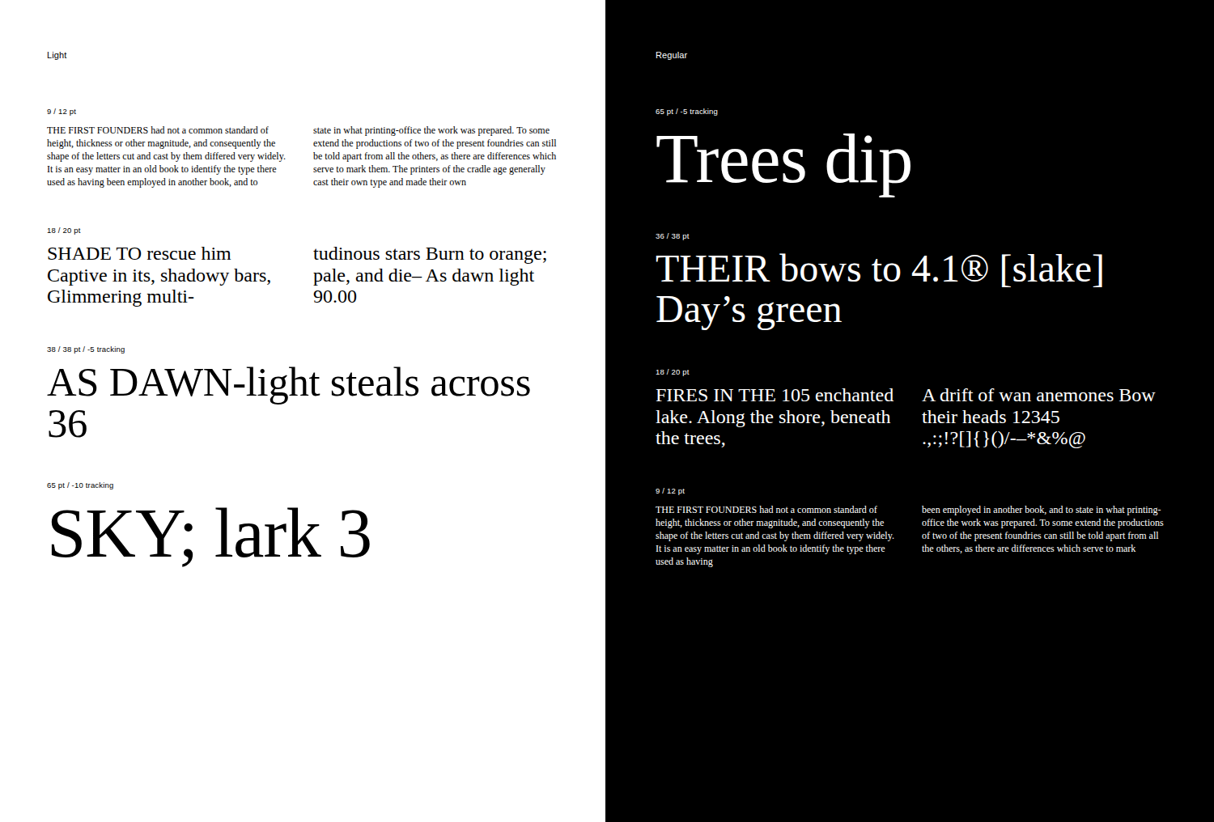Light
9 / 12 pt
THE FIRST FOUNDERS had not a common standard of height, thickness or other magnitude, and consequently the shape of the letters cut and cast by them differed very widely. It is an easy matter in an old book to identify the type there used as having been employed in another book, and to
state in what printing-office the work was prepared. To some extend the productions of two of the present foundries can still be told apart from all the others, as there are differences which serve to mark them. The printers of the cradle age generally cast their own type and made their own
18 / 20 pt
SHADE TO rescue him Captive in its, shadowy bars, Glimmering multi-
tudinous stars Burn to orange; pale, and die– As dawn light 90.00
38 / 38 pt / -5 tracking
AS DAWN-light steals across 36
65 pt / -10 tracking
SKY; lark 3
Regular
65 pt / -5 tracking
Trees dip
36 / 38 pt
THEIR bows to 4.1® [slake] Day’s green
18 / 20 pt
FIRES IN THE 105 enchanted lake. Along the shore, beneath the trees,
A drift of wan anemones Bow their heads 12345
.,:;!?[]{}()/-–*&%@
9 / 12 pt
THE FIRST FOUNDERS had not a common standard of height, thickness or other magnitude, and consequently the shape of the letters cut and cast by them differed very widely. It is an easy matter in an old book to identify the type there used as having
been employed in another book, and to state in what printing-office the work was prepared. To some extend the productions of two of the present foundries can still be told apart from all the others, as there are differences which serve to mark